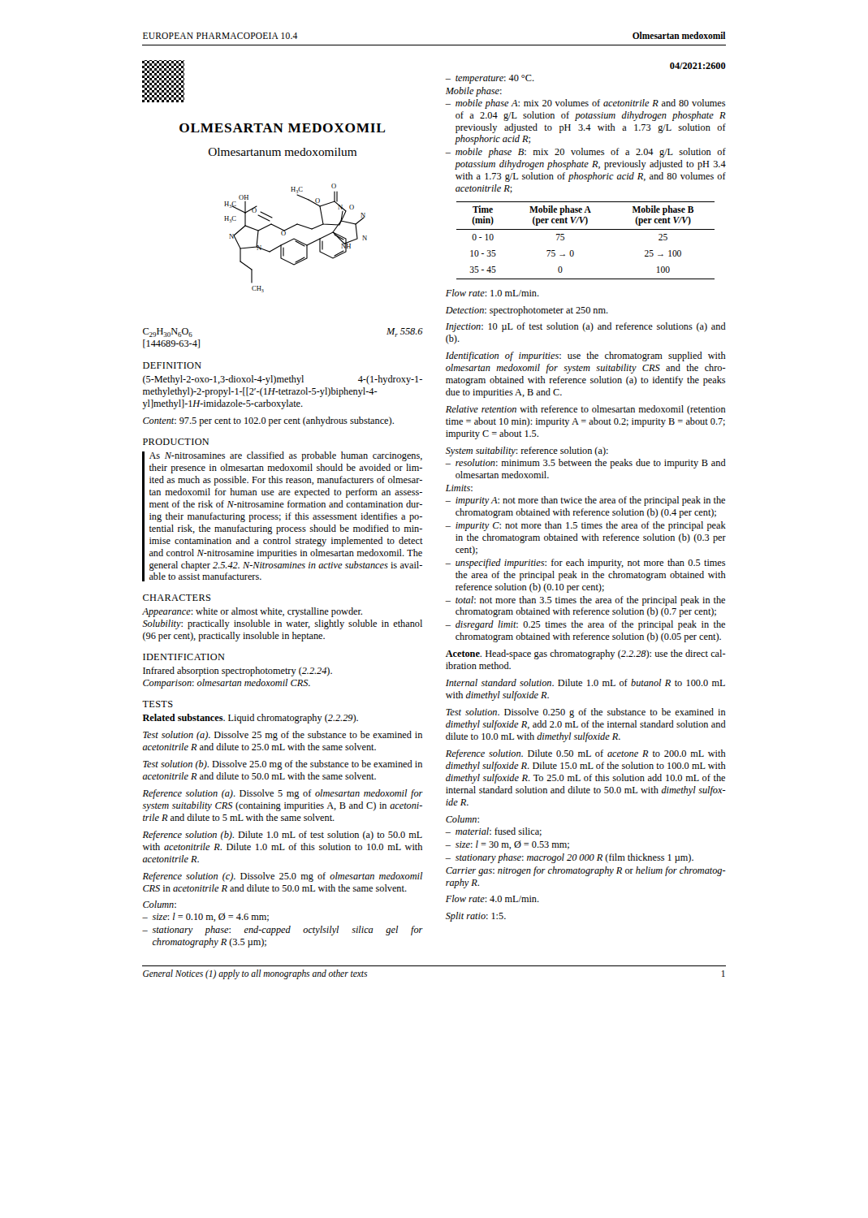EUROPEAN PHARMACOPOEIA 10.4
Olmesartan medoxomil
OLMESARTAN MEDOXOMIL
Olmesartanum medoxomilum
H3C O O O O O H3C OH H3C N N CH3 N N N NH
C29H30N6O6
Mr 558.6
[144689-63-4]
DEFINITION
(5-Methyl-2-oxo-1,3-dioxol-4-yl)methyl 4-(1-hydroxy-1-methylethyl)-2-propyl-1-[[2′-(1H-tetrazol-5-yl)biphenyl-4-yl]methyl]-1H-imidazole-5-carboxylate.
Content: 97.5 per cent to 102.0 per cent (anhydrous substance).
PRODUCTION
As N-nitrosamines are classified as probable human carcinogens, their presence in olmesartan medoxomil should be avoided or limited as much as possible. For this reason, manufacturers of olmesartan medoxomil for human use are expected to perform an assessment of the risk of N-nitrosamine formation and contamination during their manufacturing process; if this assessment identifies a potential risk, the manufacturing process should be modified to minimise contamination and a control strategy implemented to detect and control N-nitrosamine impurities in olmesartan medoxomil. The general chapter 2.5.42. N-Nitrosamines in active substances is available to assist manufacturers.
CHARACTERS
Appearance: white or almost white, crystalline powder.
Solubility: practically insoluble in water, slightly soluble in ethanol (96 per cent), practically insoluble in heptane.
IDENTIFICATION
Infrared absorption spectrophotometry (2.2.24).
Comparison: olmesartan medoxomil CRS.
TESTS
Related substances. Liquid chromatography (2.2.29).
Test solution (a). Dissolve 25 mg of the substance to be examined in acetonitrile R and dilute to 25.0 mL with the same solvent.
Test solution (b). Dissolve 25.0 mg of the substance to be examined in acetonitrile R and dilute to 50.0 mL with the same solvent.
Reference solution (a). Dissolve 5 mg of olmesartan medoxomil for system suitability CRS (containing impurities A, B and C) in acetonitrile R and dilute to 5 mL with the same solvent.
Reference solution (b). Dilute 1.0 mL of test solution (a) to 50.0 mL with acetonitrile R. Dilute 1.0 mL of this solution to 10.0 mL with acetonitrile R.
Reference solution (c). Dissolve 25.0 mg of olmesartan medoxomil CRS in acetonitrile R and dilute to 50.0 mL with the same solvent.
Column:
size: l = 0.10 m, Ø = 4.6 mm;
stationary phase: end-capped octylsilyl silica gel for chromatography R (3.5 µm);
04/2021:2600
temperature: 40 °C.
Mobile phase:
mobile phase A: mix 20 volumes of acetonitrile R and 80 volumes of a 2.04 g/L solution of potassium dihydrogen phosphate R previously adjusted to pH 3.4 with a 1.73 g/L solution of phosphoric acid R;
mobile phase B: mix 20 volumes of a 2.04 g/L solution of potassium dihydrogen phosphate R, previously adjusted to pH 3.4 with a 1.73 g/L solution of phosphoric acid R, and 80 volumes of acetonitrile R;
| Time (min) | Mobile phase A (per cent V/V ) | Mobile phase B (per cent V/V ) |
| --- | --- | --- |
| 0 - 10 | 75 | 25 |
| 10 - 35 | 75 → 0 | 25 → 100 |
| 35 - 45 | 0 | 100 |
Flow rate: 1.0 mL/min.
Detection: spectrophotometer at 250 nm.
Injection: 10 µL of test solution (a) and reference solutions (a) and (b).
Identification of impurities: use the chromatogram supplied with olmesartan medoxomil for system suitability CRS and the chromatogram obtained with reference solution (a) to identify the peaks due to impurities A, B and C.
Relative retention with reference to olmesartan medoxomil (retention time = about 10 min): impurity A = about 0.2; impurity B = about 0.7; impurity C = about 1.5.
System suitability: reference solution (a):
resolution: minimum 3.5 between the peaks due to impurity B and olmesartan medoxomil.
Limits:
impurity A: not more than twice the area of the principal peak in the chromatogram obtained with reference solution (b) (0.4 per cent);
impurity C: not more than 1.5 times the area of the principal peak in the chromatogram obtained with reference solution (b) (0.3 per cent);
unspecified impurities: for each impurity, not more than 0.5 times the area of the principal peak in the chromatogram obtained with reference solution (b) (0.10 per cent);
total: not more than 3.5 times the area of the principal peak in the chromatogram obtained with reference solution (b) (0.7 per cent);
disregard limit: 0.25 times the area of the principal peak in the chromatogram obtained with reference solution (b) (0.05 per cent).
Acetone. Head-space gas chromatography (2.2.28): use the direct calibration method.
Internal standard solution. Dilute 1.0 mL of butanol R to 100.0 mL with dimethyl sulfoxide R.
Test solution. Dissolve 0.250 g of the substance to be examined in dimethyl sulfoxide R, add 2.0 mL of the internal standard solution and dilute to 10.0 mL with dimethyl sulfoxide R.
Reference solution. Dilute 0.50 mL of acetone R to 200.0 mL with dimethyl sulfoxide R. Dilute 15.0 mL of the solution to 100.0 mL with dimethyl sulfoxide R. To 25.0 mL of this solution add 10.0 mL of the internal standard solution and dilute to 50.0 mL with dimethyl sulfoxide R.
Column:
material: fused silica;
size: l = 30 m, Ø = 0.53 mm;
stationary phase: macrogol 20 000 R (film thickness 1 µm).
Carrier gas: nitrogen for chromatography R or helium for chromatography R.
Flow rate: 4.0 mL/min.
Split ratio: 1:5.
General Notices (1) apply to all monographs and other texts
1